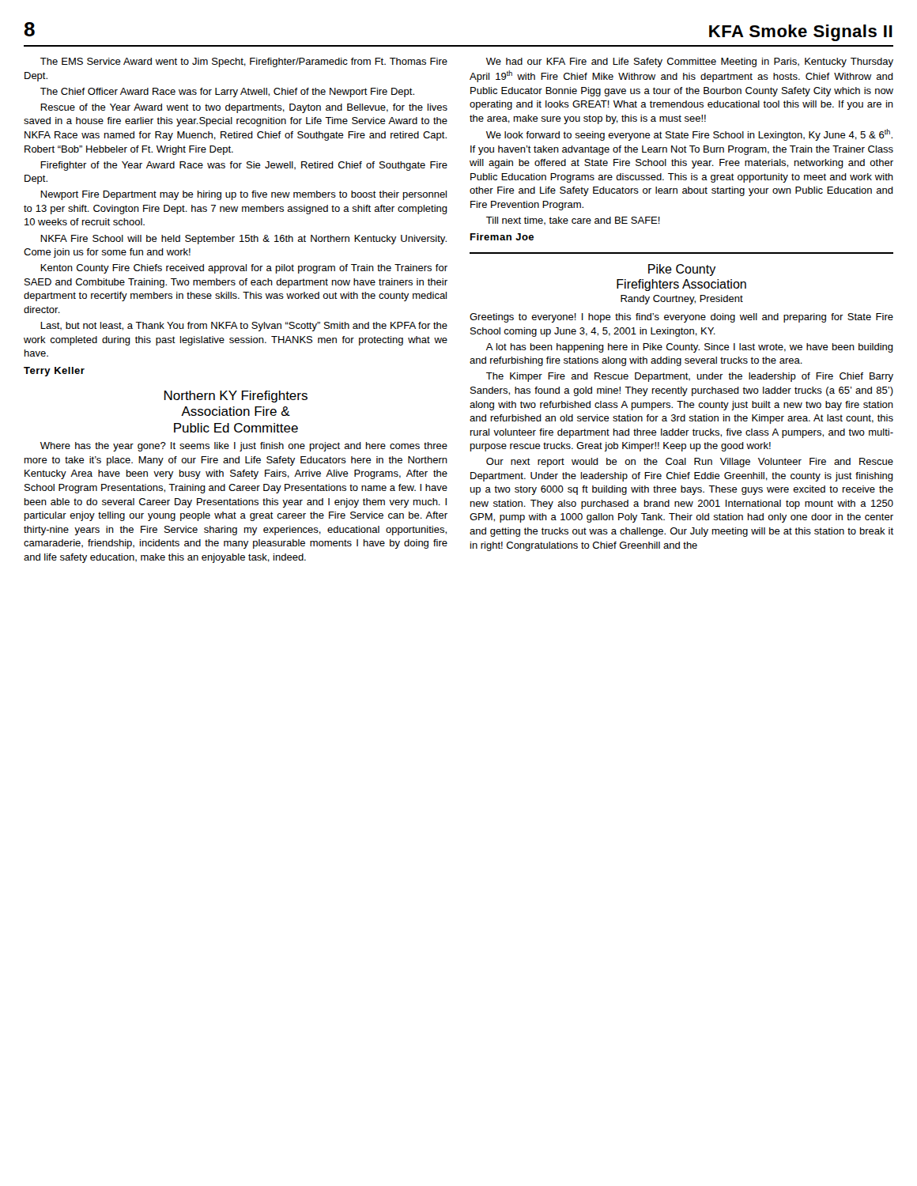8
KFA Smoke Signals II
The EMS Service Award went to Jim Specht, Firefighter/Paramedic from Ft. Thomas Fire Dept.
The Chief Officer Award Race was for Larry Atwell, Chief of the Newport Fire Dept.
Rescue of the Year Award went to two departments, Dayton and Bellevue, for the lives saved in a house fire earlier this year.Special recognition for Life Time Service Award to the NKFA Race was named for Ray Muench, Retired Chief of Southgate Fire and retired Capt. Robert “Bob” Hebbeler of Ft. Wright Fire Dept.
Firefighter of the Year Award Race was for Sie Jewell, Retired Chief of Southgate Fire Dept.
Newport Fire Department may be hiring up to five new members to boost their personnel to 13 per shift. Covington Fire Dept. has 7 new members assigned to a shift after completing 10 weeks of recruit school.
NKFA Fire School will be held September 15th & 16th at Northern Kentucky University. Come join us for some fun and work!
Kenton County Fire Chiefs received approval for a pilot program of Train the Trainers for SAED and Combitube Training. Two members of each department now have trainers in their department to recertify members in these skills. This was worked out with the county medical director.
Last, but not least, a Thank You from NKFA to Sylvan “Scotty” Smith and the KPFA for the work completed during this past legislative session. THANKS men for protecting what we have.
Terry Keller
Northern KY Firefighters
Association Fire &
Public Ed Committee
Where has the year gone? It seems like I just finish one project and here comes three more to take it’s place. Many of our Fire and Life Safety Educators here in the Northern Kentucky Area have been very busy with Safety Fairs, Arrive Alive Programs, After the School Program Presentations, Training and Career Day Presentations to name a few. I have been able to do several Career Day Presentations this year and I enjoy them very much. I particular enjoy telling our young people what a great career the Fire Service can be. After thirty-nine years in the Fire Service sharing my experiences, educational opportunities, camaraderie, friendship, incidents and the many pleasurable moments I have by doing fire and life safety education, make this an enjoyable task, indeed.
We had our KFA Fire and Life Safety Committee Meeting in Paris, Kentucky Thursday April 19th with Fire Chief Mike Withrow and his department as hosts. Chief Withrow and Public Educator Bonnie Pigg gave us a tour of the Bourbon County Safety City which is now operating and it looks GREAT! What a tremendous educational tool this will be. If you are in the area, make sure you stop by, this is a must see!!
We look forward to seeing everyone at State Fire School in Lexington, Ky June 4, 5 & 6th. If you haven’t taken advantage of the Learn Not To Burn Program, the Train the Trainer Class will again be offered at State Fire School this year. Free materials, networking and other Public Education Programs are discussed. This is a great opportunity to meet and work with other Fire and Life Safety Educators or learn about starting your own Public Education and Fire Prevention Program.
Till next time, take care and BE SAFE!
Fireman Joe
Pike County
Firefighters Association
Randy Courtney, President
Greetings to everyone! I hope this find’s everyone doing well and preparing for State Fire School coming up June 3, 4, 5, 2001 in Lexington, KY.
A lot has been happening here in Pike County. Since I last wrote, we have been building and refurbishing fire stations along with adding several trucks to the area.
The Kimper Fire and Rescue Department, under the leadership of Fire Chief Barry Sanders, has found a gold mine! They recently purchased two ladder trucks (a 65’ and 85’) along with two refurbished class A pumpers. The county just built a new two bay fire station and refurbished an old service station for a 3rd station in the Kimper area. At last count, this rural volunteer fire department had three ladder trucks, five class A pumpers, and two multi-purpose rescue trucks. Great job Kimper!! Keep up the good work!
Our next report would be on the Coal Run Village Volunteer Fire and Rescue Department. Under the leadership of Fire Chief Eddie Greenhill, the county is just finishing up a two story 6000 sq ft building with three bays. These guys were excited to receive the new station. They also purchased a brand new 2001 International top mount with a 1250 GPM, pump with a 1000 gallon Poly Tank. Their old station had only one door in the center and getting the trucks out was a challenge. Our July meeting will be at this station to break it in right! Congratulations to Chief Greenhill and the